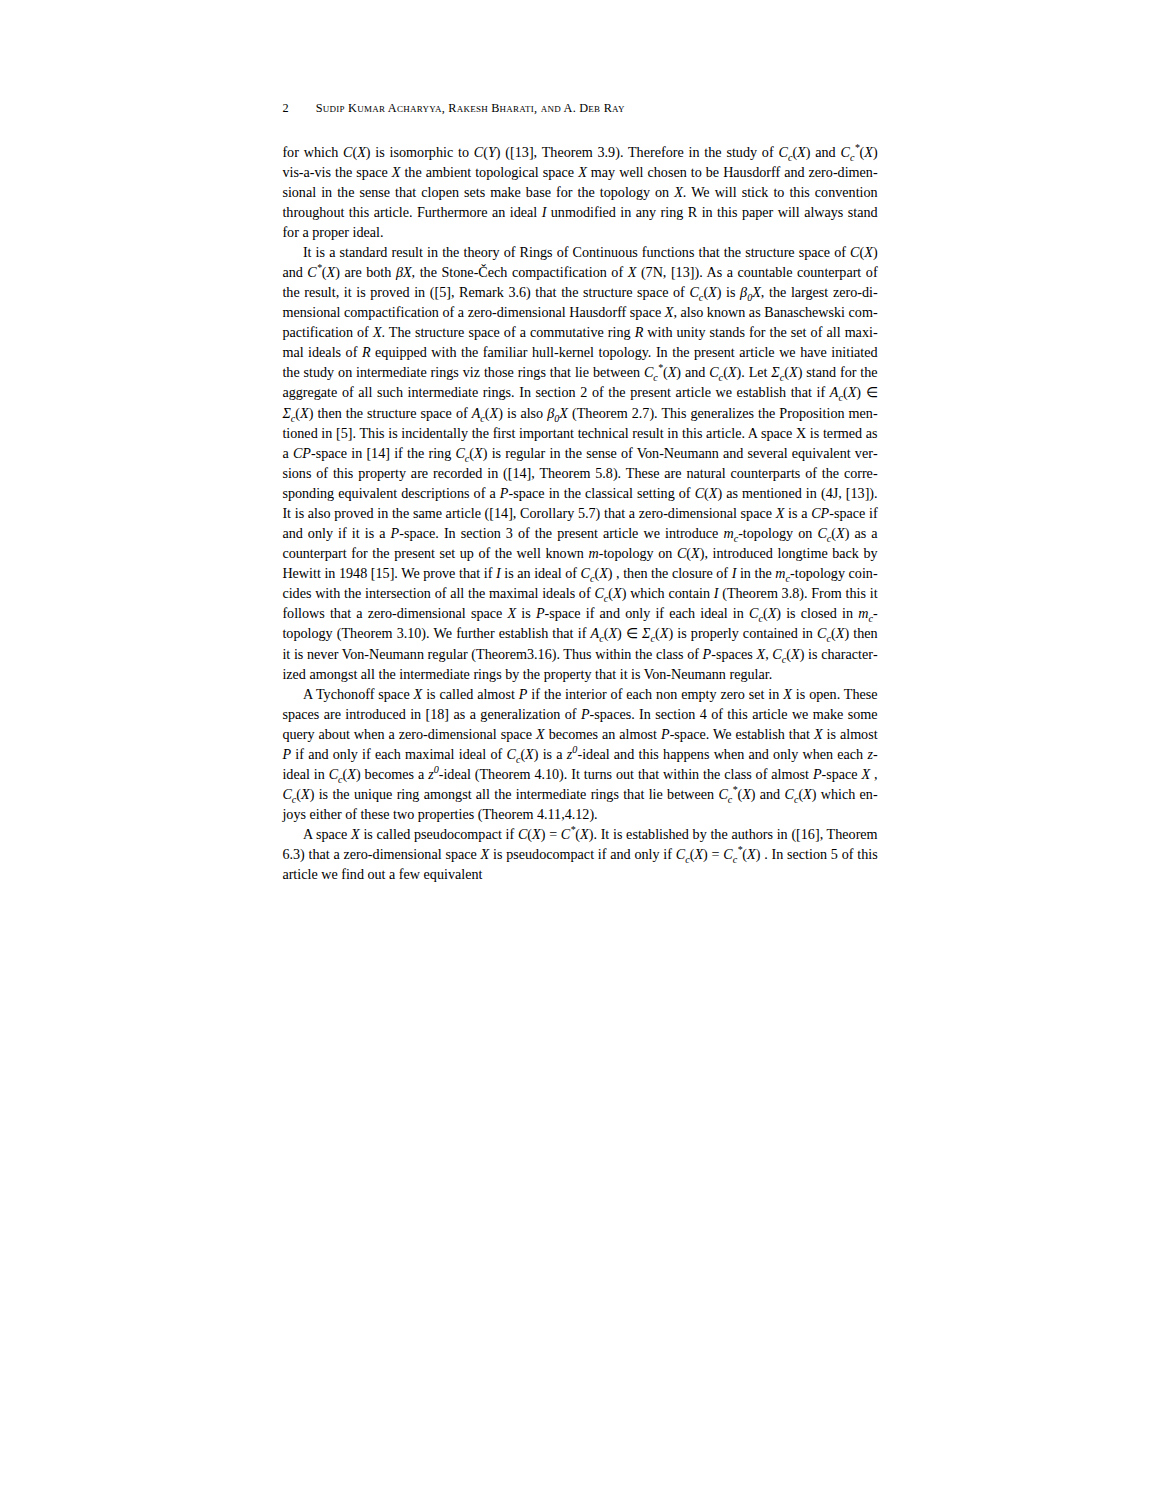2 Sudip Kumar Acharyya, Rakesh Bharati, and A. Deb Ray
for which C(X) is isomorphic to C(Y) ([13], Theorem 3.9). Therefore in the study of Cc(X) and Cc*(X) vis-a-vis the space X the ambient topological space X may well chosen to be Hausdorff and zero-dimensional in the sense that clopen sets make base for the topology on X. We will stick to this convention throughout this article. Furthermore an ideal I unmodified in any ring R in this paper will always stand for a proper ideal.
It is a standard result in the theory of Rings of Continuous functions that the structure space of C(X) and C*(X) are both βX, the Stone-Čech compactification of X (7N, [13]). As a countable counterpart of the result, it is proved in ([5], Remark 3.6) that the structure space of Cc(X) is β0X, the largest zero-dimensional compactification of a zero-dimensional Hausdorff space X, also known as Banaschewski compactification of X. The structure space of a commutative ring R with unity stands for the set of all maximal ideals of R equipped with the familiar hull-kernel topology. In the present article we have initiated the study on intermediate rings viz those rings that lie between Cc*(X) and Cc(X). Let Σc(X) stand for the aggregate of all such intermediate rings. In section 2 of the present article we establish that if Ac(X) ∈ Σc(X) then the structure space of Ac(X) is also β0X (Theorem 2.7). This generalizes the Proposition mentioned in [5]. This is incidentally the first important technical result in this article. A space X is termed as a CP-space in [14] if the ring Cc(X) is regular in the sense of Von-Neumann and several equivalent versions of this property are recorded in ([14], Theorem 5.8). These are natural counterparts of the corresponding equivalent descriptions of a P-space in the classical setting of C(X) as mentioned in (4J, [13]). It is also proved in the same article ([14], Corollary 5.7) that a zero-dimensional space X is a CP-space if and only if it is a P-space. In section 3 of the present article we introduce mc-topology on Cc(X) as a counterpart for the present set up of the well known m-topology on C(X), introduced longtime back by Hewitt in 1948 [15]. We prove that if I is an ideal of Cc(X) , then the closure of I in the mc-topology coincides with the intersection of all the maximal ideals of Cc(X) which contain I (Theorem 3.8). From this it follows that a zero-dimensional space X is P-space if and only if each ideal in Cc(X) is closed in mc-topology (Theorem 3.10). We further establish that if Ac(X) ∈ Σc(X) is properly contained in Cc(X) then it is never Von-Neumann regular (Theorem3.16). Thus within the class of P-spaces X, Cc(X) is characterized amongst all the intermediate rings by the property that it is Von-Neumann regular.
A Tychonoff space X is called almost P if the interior of each non empty zero set in X is open. These spaces are introduced in [18] as a generalization of P-spaces. In section 4 of this article we make some query about when a zero-dimensional space X becomes an almost P-space. We establish that X is almost P if and only if each maximal ideal of Cc(X) is a z0-ideal and this happens when and only when each z-ideal in Cc(X) becomes a z0-ideal (Theorem 4.10). It turns out that within the class of almost P-space X , Cc(X) is the unique ring amongst all the intermediate rings that lie between Cc*(X) and Cc(X) which enjoys either of these two properties (Theorem 4.11,4.12).
A space X is called pseudocompact if C(X) = C*(X). It is established by the authors in ([16], Theorem 6.3) that a zero-dimensional space X is pseudocompact if and only if Cc(X) = Cc*(X) . In section 5 of this article we find out a few equivalent